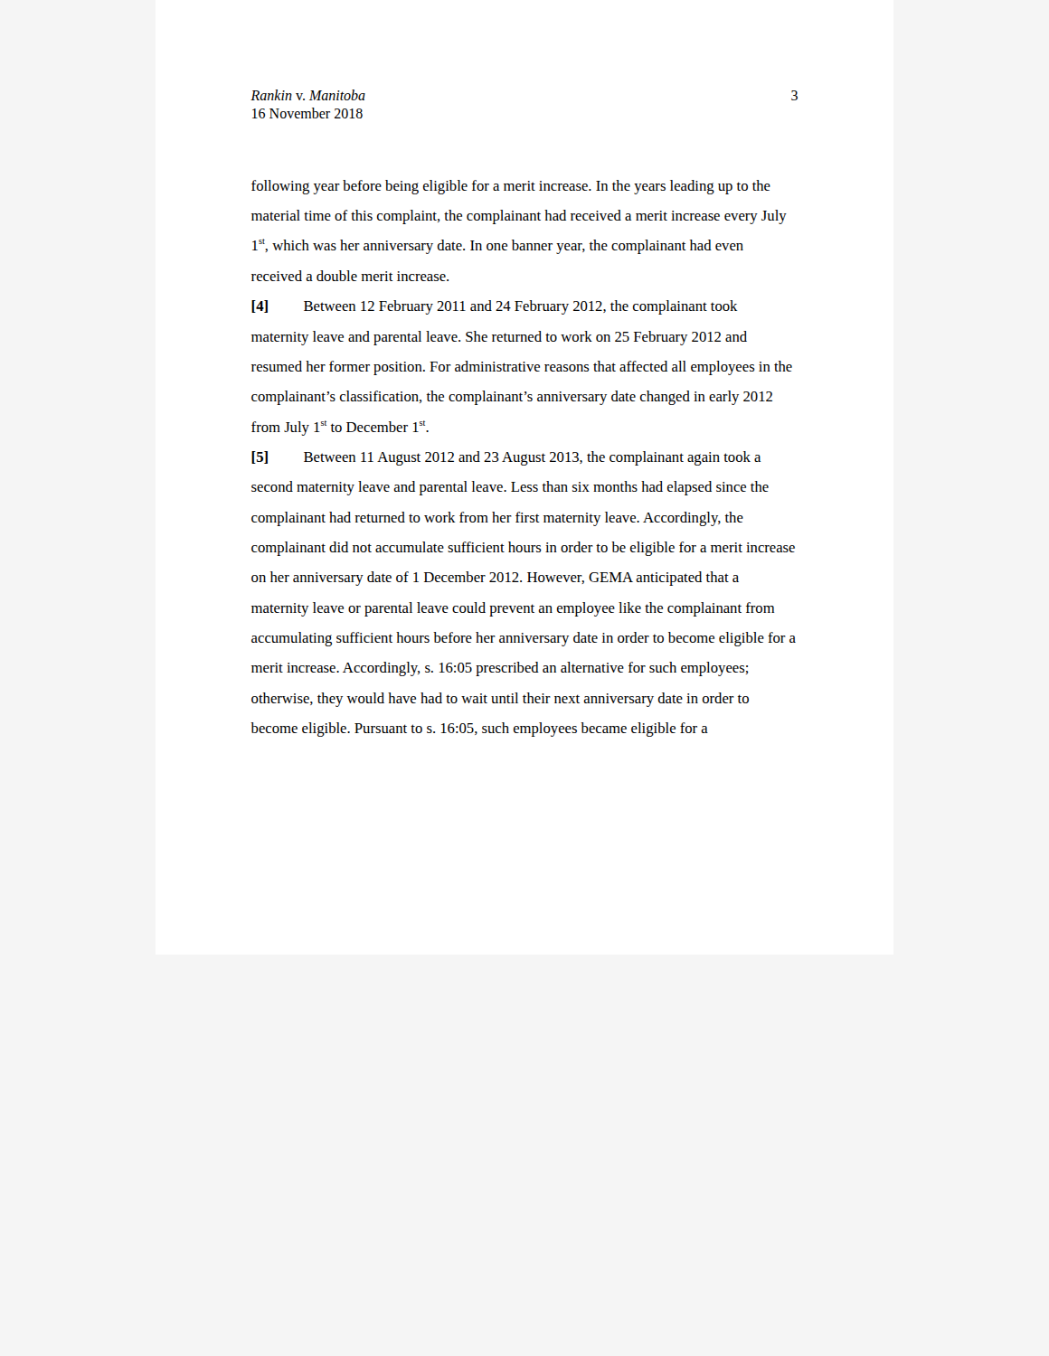Rankin v. Manitoba
16 November 2018
3
following year before being eligible for a merit increase. In the years leading up to the material time of this complaint, the complainant had received a merit increase every July 1st, which was her anniversary date. In one banner year, the complainant had even received a double merit increase.
[4] Between 12 February 2011 and 24 February 2012, the complainant took maternity leave and parental leave. She returned to work on 25 February 2012 and resumed her former position. For administrative reasons that affected all employees in the complainant’s classification, the complainant’s anniversary date changed in early 2012 from July 1st to December 1st.
[5] Between 11 August 2012 and 23 August 2013, the complainant again took a second maternity leave and parental leave. Less than six months had elapsed since the complainant had returned to work from her first maternity leave. Accordingly, the complainant did not accumulate sufficient hours in order to be eligible for a merit increase on her anniversary date of 1 December 2012. However, GEMA anticipated that a maternity leave or parental leave could prevent an employee like the complainant from accumulating sufficient hours before her anniversary date in order to become eligible for a merit increase. Accordingly, s. 16:05 prescribed an alternative for such employees; otherwise, they would have had to wait until their next anniversary date in order to become eligible. Pursuant to s. 16:05, such employees became eligible for a